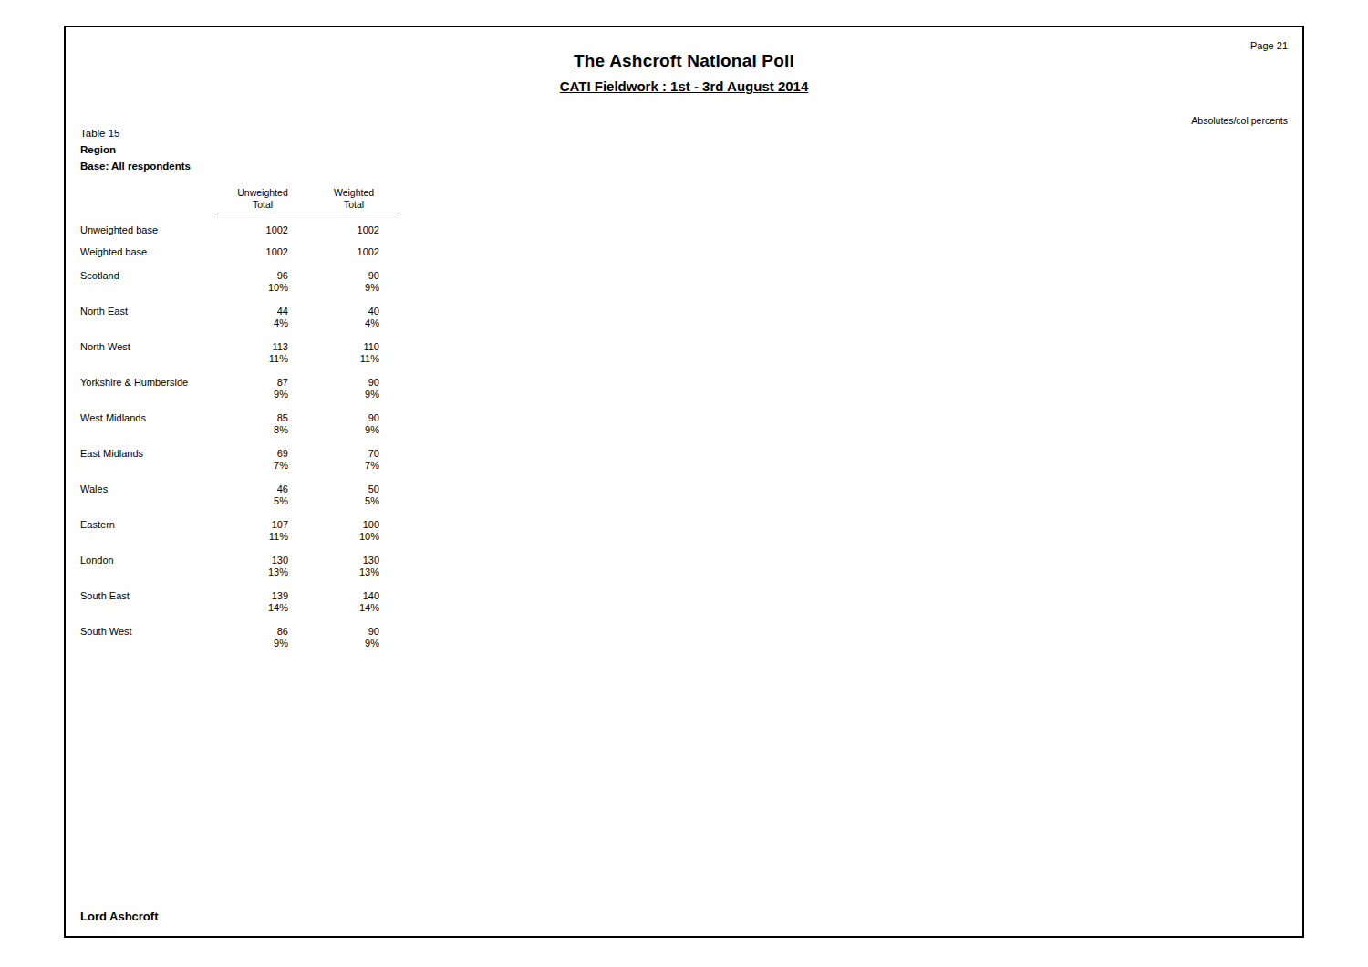Page 21
The Ashcroft National Poll
CATI Fieldwork : 1st - 3rd August 2014
Absolutes/col percents
Table 15
Region
Base: All respondents
| | Unweighted Total | Weighted Total |
| --- | --- | --- |
| Unweighted base | 1002 | 1002 |
| Weighted base | 1002 | 1002 |
| Scotland | 96 10% | 90 9% |
| North East | 44 4% | 40 4% |
| North West | 113 11% | 110 11% |
| Yorkshire & Humberside | 87 9% | 90 9% |
| West Midlands | 85 8% | 90 9% |
| East Midlands | 69 7% | 70 7% |
| Wales | 46 5% | 50 5% |
| Eastern | 107 11% | 100 10% |
| London | 130 13% | 130 13% |
| South East | 139 14% | 140 14% |
| South West | 86 9% | 90 9% |
Lord Ashcroft